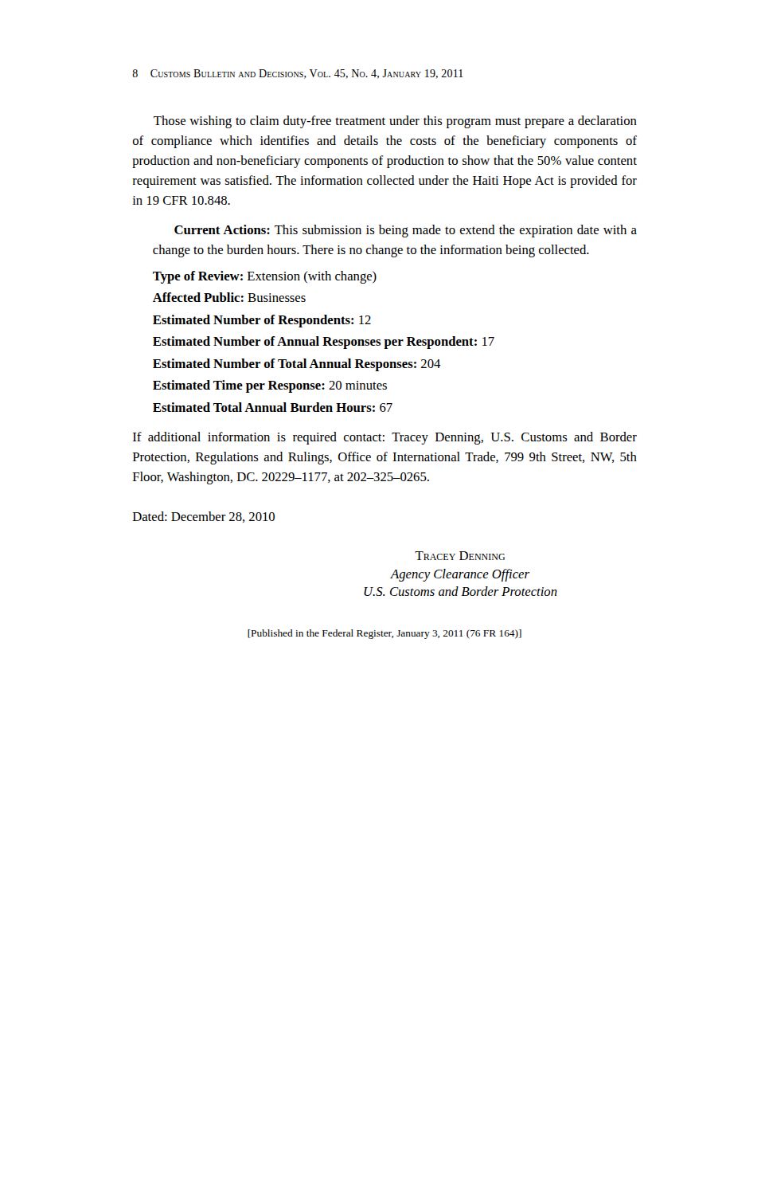8 Customs Bulletin and Decisions, Vol. 45, No. 4, January 19, 2011
Those wishing to claim duty-free treatment under this program must prepare a declaration of compliance which identifies and details the costs of the beneficiary components of production and non-beneficiary components of production to show that the 50% value content requirement was satisfied. The information collected under the Haiti Hope Act is provided for in 19 CFR 10.848.
Current Actions: This submission is being made to extend the expiration date with a change to the burden hours. There is no change to the information being collected.
Type of Review: Extension (with change)
Affected Public: Businesses
Estimated Number of Respondents: 12
Estimated Number of Annual Responses per Respondent: 17
Estimated Number of Total Annual Responses: 204
Estimated Time per Response: 20 minutes
Estimated Total Annual Burden Hours: 67
If additional information is required contact: Tracey Denning, U.S. Customs and Border Protection, Regulations and Rulings, Office of International Trade, 799 9th Street, NW, 5th Floor, Washington, DC. 20229–1177, at 202–325–0265.
Dated: December 28, 2010
Tracey Denning
Agency Clearance Officer
U.S. Customs and Border Protection
[Published in the Federal Register, January 3, 2011 (76 FR 164)]